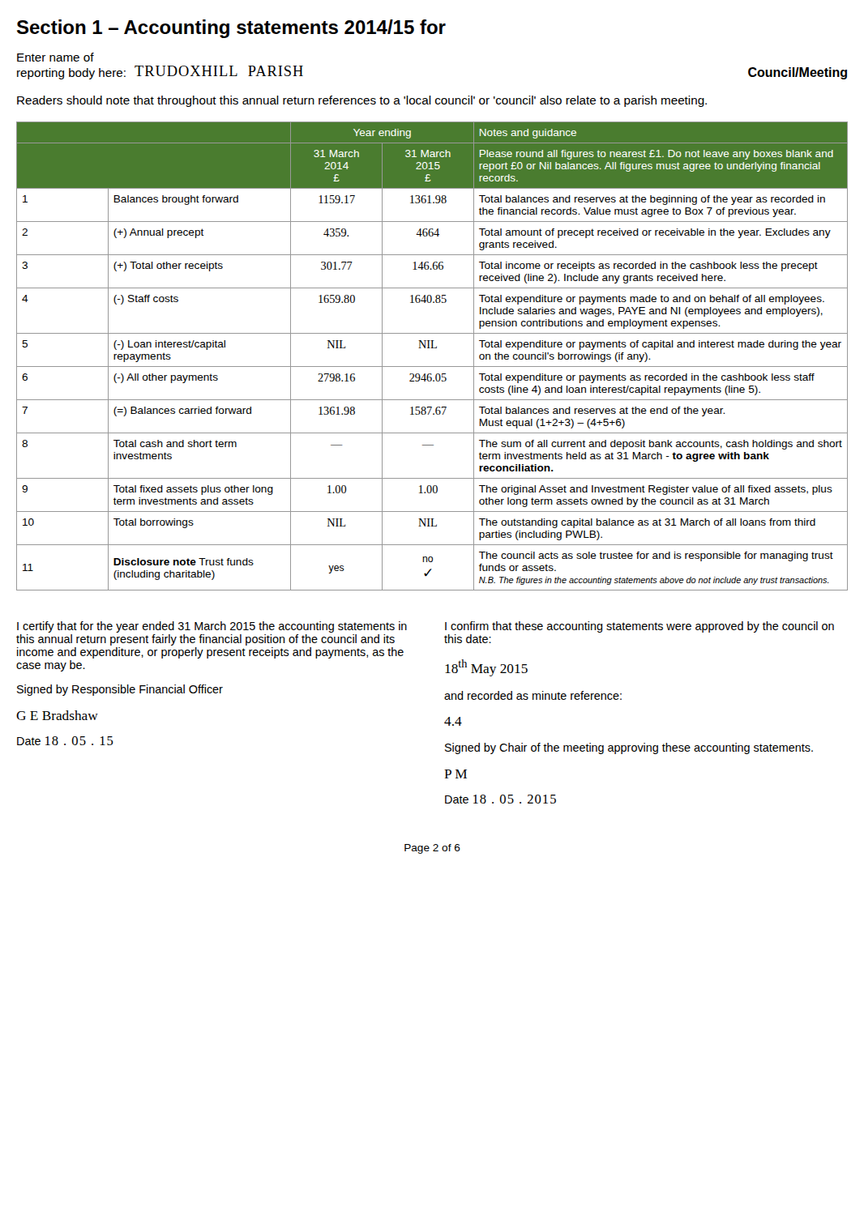Section 1 – Accounting statements 2014/15 for
Enter name of
reporting body here: TRUDOXHILL PARISH Council/Meeting
Readers should note that throughout this annual return references to a 'local council' or 'council' also relate to a parish meeting.
| | Year ending | Notes and guidance |
| --- | --- | --- |
| | 31 March 2014 £ | 31 March 2015 £ | Please round all figures to nearest £1. Do not leave any boxes blank and report £0 or Nil balances. All figures must agree to underlying financial records. |
| 1 | Balances brought forward | 1159.17 | 1361.98 | Total balances and reserves at the beginning of the year as recorded in the financial records. Value must agree to Box 7 of previous year. |
| 2 | (+) Annual precept | 4359. | 4664 | Total amount of precept received or receivable in the year. Excludes any grants received. |
| 3 | (+) Total other receipts | 301.77 | 146.66 | Total income or receipts as recorded in the cashbook less the precept received (line 2). Include any grants received here. |
| 4 | (-) Staff costs | 1659.80 | 1640.85 | Total expenditure or payments made to and on behalf of all employees. Include salaries and wages, PAYE and NI (employees and employers), pension contributions and employment expenses. |
| 5 | (-) Loan interest/capital repayments | NIL | NIL | Total expenditure or payments of capital and interest made during the year on the council's borrowings (if any). |
| 6 | (-) All other payments | 2798.16 | 2946.05 | Total expenditure or payments as recorded in the cashbook less staff costs (line 4) and loan interest/capital repayments (line 5). |
| 7 | (=) Balances carried forward | 1361.98 | 1587.67 | Total balances and reserves at the end of the year. Must equal (1+2+3) – (4+5+6) |
| 8 | Total cash and short term investments | — | — | The sum of all current and deposit bank accounts, cash holdings and short term investments held as at 31 March - to agree with bank reconciliation. |
| 9 | Total fixed assets plus other long term investments and assets | 1.00 | 1.00 | The original Asset and Investment Register value of all fixed assets, plus other long term assets owned by the council as at 31 March |
| 10 | Total borrowings | NIL | NIL | The outstanding capital balance as at 31 March of all loans from third parties (including PWLB). |
| 11 | Disclosure note Trust funds (including charitable) | yes | no ✓ | The council acts as sole trustee for and is responsible for managing trust funds or assets. N.B. The figures in the accounting statements above do not include any trust transactions. |
I certify that for the year ended 31 March 2015 the accounting statements in this annual return present fairly the financial position of the council and its income and expenditure, or properly present receipts and payments, as the case may be.
Signed by Responsible Financial Officer
G E Bradshaw
Date 18 . 05 . 15
I confirm that these accounting statements were approved by the council on this date:
18th May 2015
and recorded as minute reference:
4.4
Signed by Chair of the meeting approving these accounting statements.
P M
Date 18 . 05 . 2015
Page 2 of 6